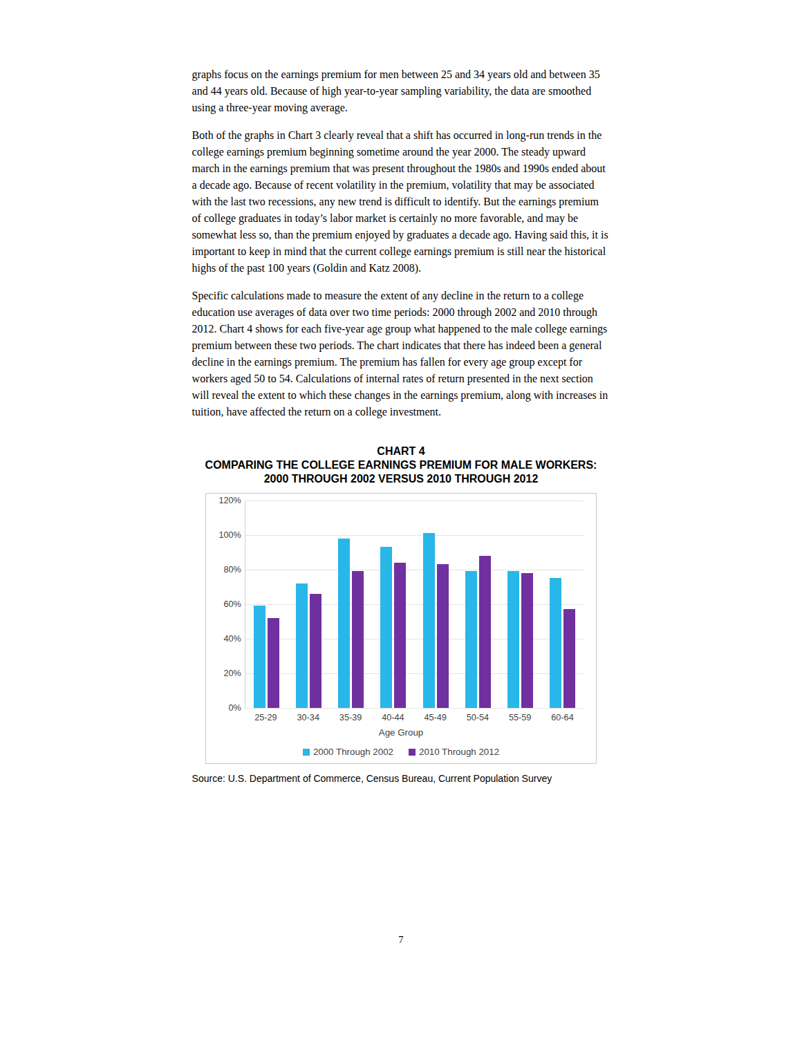graphs focus on the earnings premium for men between 25 and 34 years old and between 35 and 44 years old. Because of high year-to-year sampling variability, the data are smoothed using a three-year moving average.
Both of the graphs in Chart 3 clearly reveal that a shift has occurred in long-run trends in the college earnings premium beginning sometime around the year 2000. The steady upward march in the earnings premium that was present throughout the 1980s and 1990s ended about a decade ago. Because of recent volatility in the premium, volatility that may be associated with the last two recessions, any new trend is difficult to identify. But the earnings premium of college graduates in today’s labor market is certainly no more favorable, and may be somewhat less so, than the premium enjoyed by graduates a decade ago. Having said this, it is important to keep in mind that the current college earnings premium is still near the historical highs of the past 100 years (Goldin and Katz 2008).
Specific calculations made to measure the extent of any decline in the return to a college education use averages of data over two time periods: 2000 through 2002 and 2010 through 2012. Chart 4 shows for each five-year age group what happened to the male college earnings premium between these two periods. The chart indicates that there has indeed been a general decline in the earnings premium. The premium has fallen for every age group except for workers aged 50 to 54. Calculations of internal rates of return presented in the next section will reveal the extent to which these changes in the earnings premium, along with increases in tuition, have affected the return on a college investment.
CHART 4
COMPARING THE COLLEGE EARNINGS PREMIUM FOR MALE WORKERS:
2000 THROUGH 2002 VERSUS 2010 THROUGH 2012
120%
100%
80%
60%
40%
20%
0%
25-29
30-34
35-39
40-44
45-49
50-54
55-59
60-64
Age Group
2000 Through 2002
2010 Through 2012
Source: U.S. Department of Commerce, Census Bureau, Current Population Survey
7